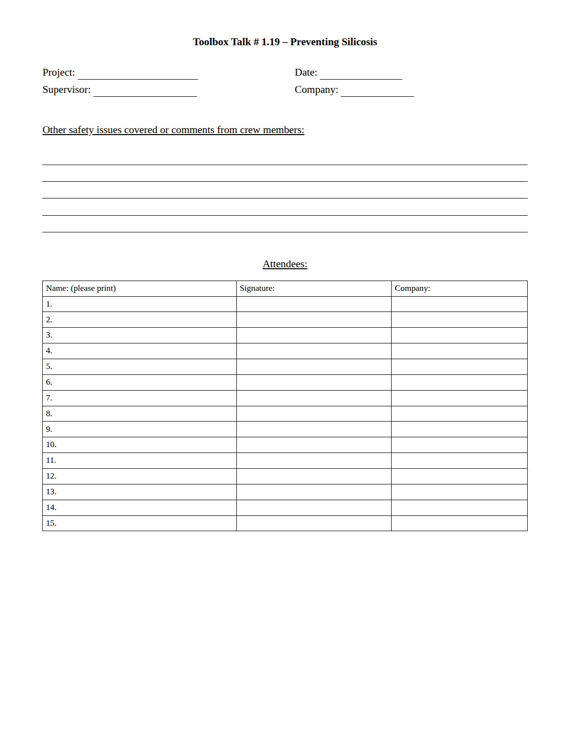Toolbox Talk # 1.19 – Preventing Silicosis
| Project: | Date: |
| Supervisor: | Company: |
Other safety issues covered or comments from crew members:
Attendees:
| Name: (please print) | Signature: | Company: |
| --- | --- | --- |
| 1. | | |
| 2. | | |
| 3. | | |
| 4. | | |
| 5. | | |
| 6. | | |
| 7. | | |
| 8. | | |
| 9. | | |
| 10. | | |
| 11. | | |
| 12. | | |
| 13. | | |
| 14. | | |
| 15. | | |